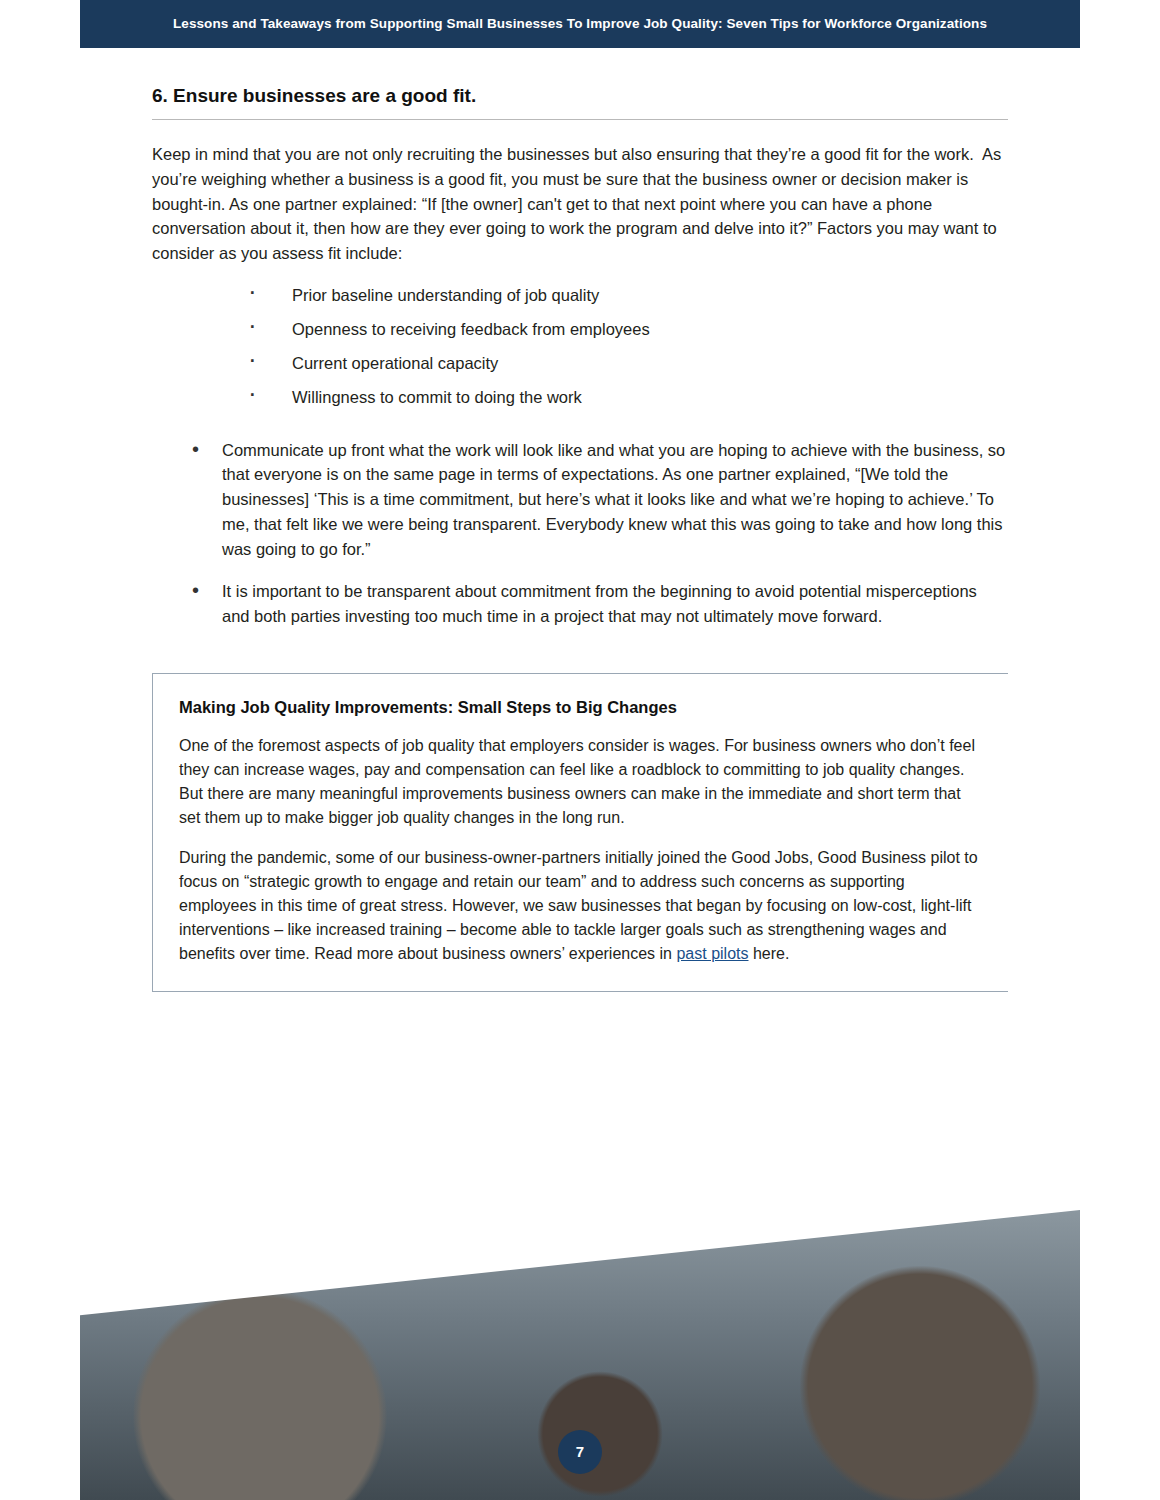Lessons and Takeaways from Supporting Small Businesses To Improve Job Quality: Seven Tips for Workforce Organizations
6. Ensure businesses are a good fit.
Keep in mind that you are not only recruiting the businesses but also ensuring that they’re a good fit for the work. As you’re weighing whether a business is a good fit, you must be sure that the business owner or decision maker is bought-in. As one partner explained: “If [the owner] can't get to that next point where you can have a phone conversation about it, then how are they ever going to work the program and delve into it?” Factors you may want to consider as you assess fit include:
Prior baseline understanding of job quality
Openness to receiving feedback from employees
Current operational capacity
Willingness to commit to doing the work
Communicate up front what the work will look like and what you are hoping to achieve with the business, so that everyone is on the same page in terms of expectations. As one partner explained, “[We told the businesses] ‘This is a time commitment, but here’s what it looks like and what we’re hoping to achieve.’ To me, that felt like we were being transparent. Everybody knew what this was going to take and how long this was going to go for.”
It is important to be transparent about commitment from the beginning to avoid potential misperceptions and both parties investing too much time in a project that may not ultimately move forward.
Making Job Quality Improvements: Small Steps to Big Changes
One of the foremost aspects of job quality that employers consider is wages. For business owners who don’t feel they can increase wages, pay and compensation can feel like a roadblock to committing to job quality changes. But there are many meaningful improvements business owners can make in the immediate and short term that set them up to make bigger job quality changes in the long run.
During the pandemic, some of our business-owner-partners initially joined the Good Jobs, Good Business pilot to focus on “strategic growth to engage and retain our team” and to address such concerns as supporting employees in this time of great stress. However, we saw businesses that began by focusing on low-cost, light-lift interventions – like increased training – become able to tackle larger goals such as strengthening wages and benefits over time. Read more about business owners’ experiences in past pilots here.
7